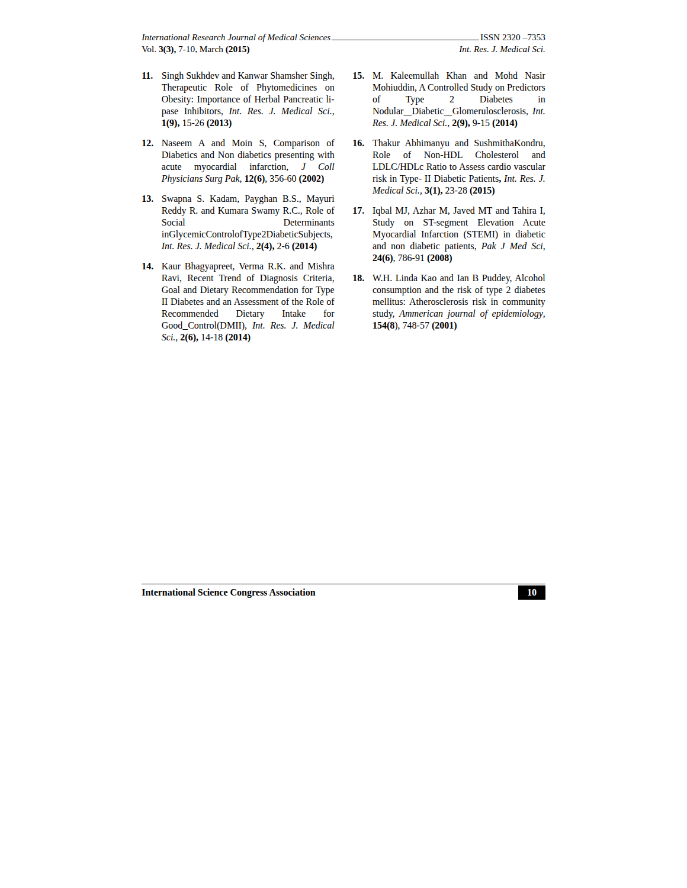International Research Journal of Medical Sciences ISSN 2320 –7353
Vol. 3(3), 7-10, March (2015) Int. Res. J. Medical Sci.
11. Singh Sukhdev and Kanwar Shamsher Singh, Therapeutic Role of Phytomedicines on Obesity: Importance of Herbal Pancreatic lipase Inhibitors, Int. Res. J. Medical Sci., 1(9), 15-26 (2013)
12. Naseem A and Moin S, Comparison of Diabetics and Non diabetics presenting with acute myocardial infarction, J Coll Physicians Surg Pak, 12(6), 356-60 (2002)
13. Swapna S. Kadam, Payghan B.S., Mayuri Reddy R. and Kumara Swamy R.C., Role of Social Determinants inGlycemicControlofType2DiabeticSubjects, Int. Res. J. Medical Sci., 2(4), 2-6 (2014)
14. Kaur Bhagyapreet, Verma R.K. and Mishra Ravi, Recent Trend of Diagnosis Criteria, Goal and Dietary Recommendation for Type II Diabetes and an Assessment of the Role of Recommended Dietary Intake for Good Control(DMII), Int. Res. J. Medical Sci., 2(6), 14-18 (2014)
15. M. Kaleemullah Khan and Mohd Nasir Mohiuddin, A Controlled Study on Predictors of Type 2 Diabetes in Nodular Diabetic Glomerulosclerosis, Int. Res. J. Medical Sci., 2(9), 9-15 (2014)
16. Thakur Abhimanyu and SushmithaKondru, Role of Non-HDL Cholesterol and LDLC/HDLc Ratio to Assess cardio vascular risk in Type- II Diabetic Patients, Int. Res. J. Medical Sci., 3(1), 23-28 (2015)
17. Iqbal MJ, Azhar M, Javed MT and Tahira I, Study on ST-segment Elevation Acute Myocardial Infarction (STEMI) in diabetic and non diabetic patients, Pak J Med Sci, 24(6), 786-91 (2008)
18. W.H. Linda Kao and Ian B Puddey, Alcohol consumption and the risk of type 2 diabetes mellitus: Atherosclerosis risk in community study, Ammerican journal of epidemiology, 154(8), 748-57 (2001)
International Science Congress Association
10